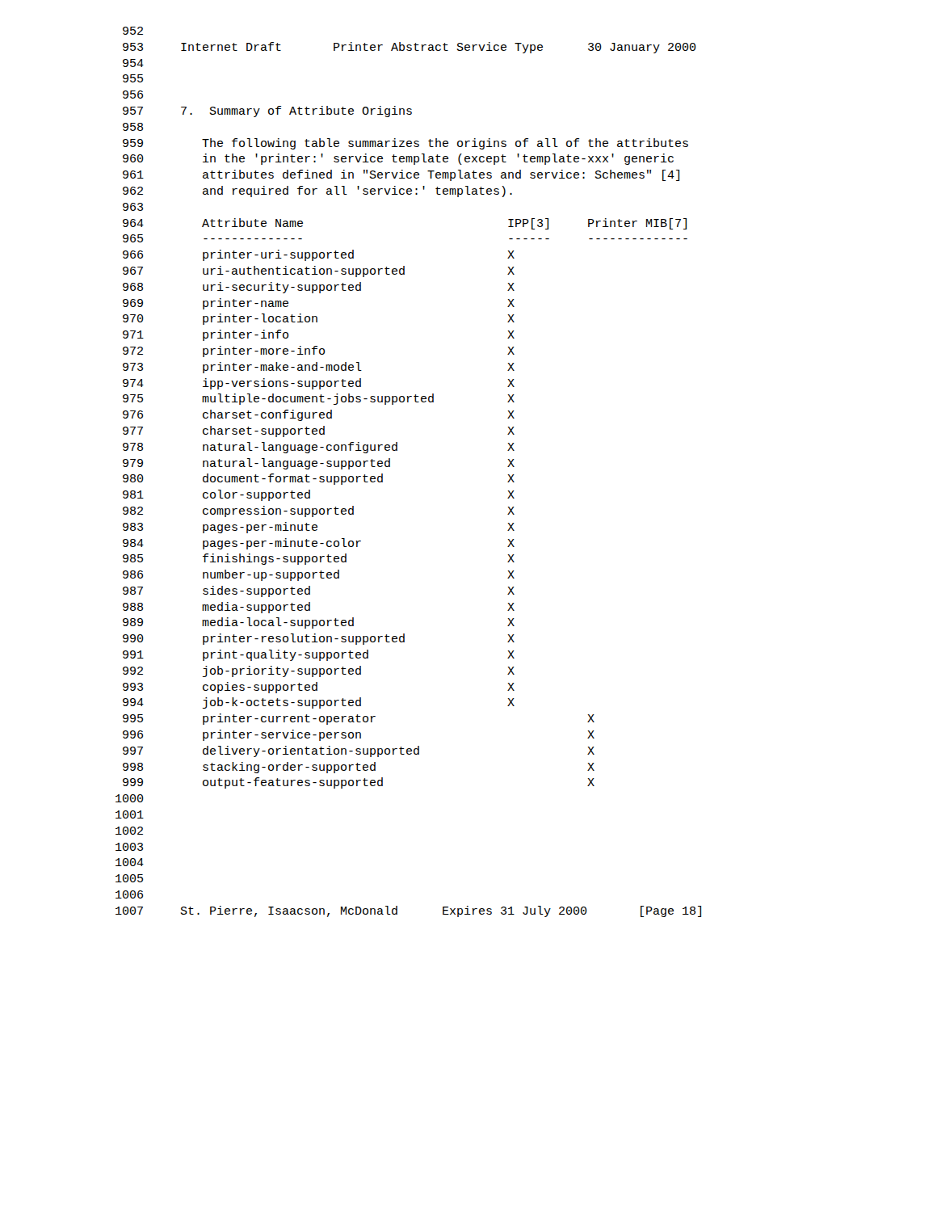952
953   Internet Draft       Printer Abstract Service Type      30 January 2000
954
955
956
957   7.  Summary of Attribute Origins
958
959      The following table summarizes the origins of all of the attributes
960      in the 'printer:' service template (except 'template-xxx' generic
961      attributes defined in "Service Templates and service: Schemes" [4]
962      and required for all 'service:' templates).
963
964      Attribute Name                            IPP[3]     Printer MIB[7]
965      --------------                            ------     --------------
966      printer-uri-supported                     X
967      uri-authentication-supported              X
968      uri-security-supported                    X
969      printer-name                              X
970      printer-location                          X
971      printer-info                              X
972      printer-more-info                         X
973      printer-make-and-model                    X
974      ipp-versions-supported                    X
975      multiple-document-jobs-supported          X
976      charset-configured                        X
977      charset-supported                         X
978      natural-language-configured               X
979      natural-language-supported                X
980      document-format-supported                 X
981      color-supported                           X
982      compression-supported                     X
983      pages-per-minute                          X
984      pages-per-minute-color                    X
985      finishings-supported                      X
986      number-up-supported                       X
987      sides-supported                           X
988      media-supported                           X
989      media-local-supported                     X
990      printer-resolution-supported              X
991      print-quality-supported                   X
992      job-priority-supported                    X
993      copies-supported                          X
994      job-k-octets-supported                    X
995      printer-current-operator                             X
996      printer-service-person                               X
997      delivery-orientation-supported                       X
998      stacking-order-supported                             X
999      output-features-supported                            X
1000
1001
1002
1003
1004
1005
1006
1007   St. Pierre, Isaacson, McDonald      Expires 31 July 2000       [Page 18]